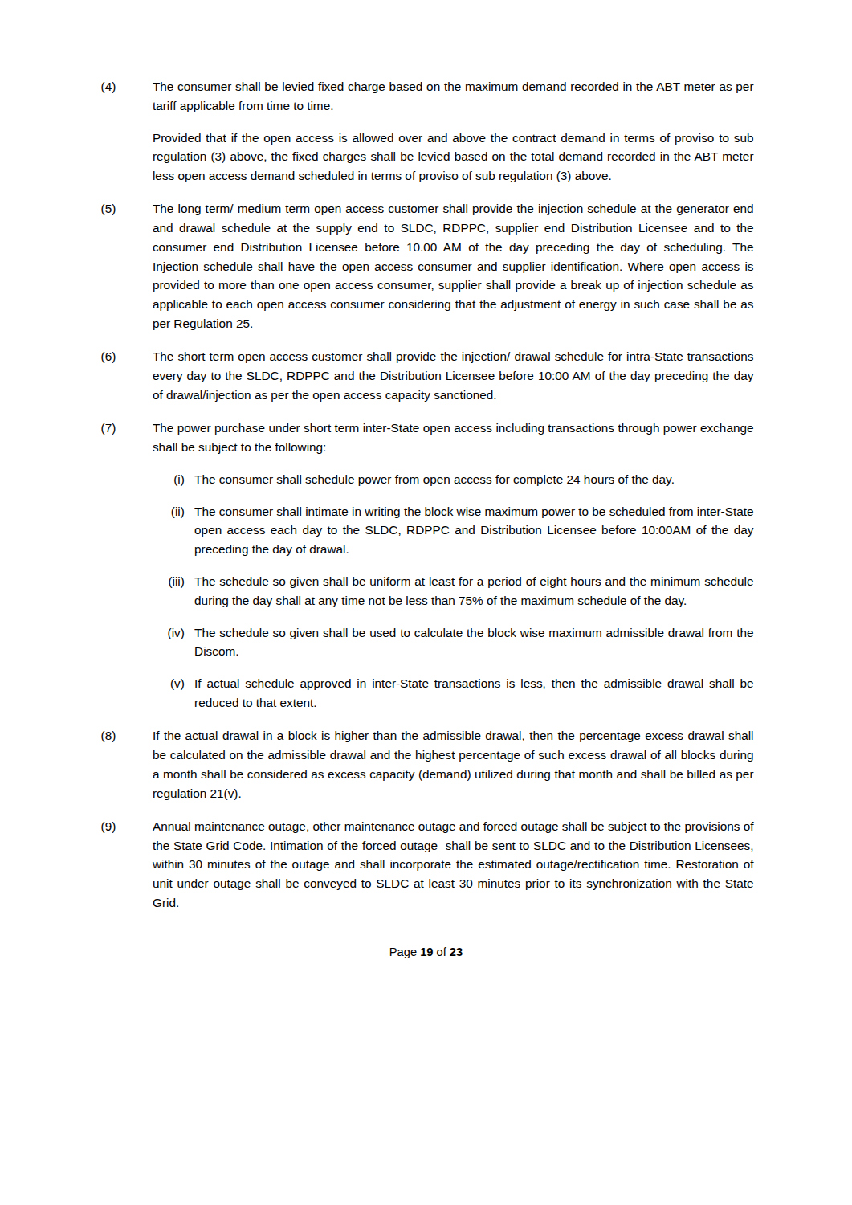(4)
The consumer shall be levied fixed charge based on the maximum demand recorded in the ABT meter as per tariff applicable from time to time.
Provided that if the open access is allowed over and above the contract demand in terms of proviso to sub regulation (3) above, the fixed charges shall be levied based on the total demand recorded in the ABT meter less open access demand scheduled in terms of proviso of sub regulation (3) above.
(5)
The long term/ medium term open access customer shall provide the injection schedule at the generator end and drawal schedule at the supply end to SLDC, RDPPC, supplier end Distribution Licensee and to the consumer end Distribution Licensee before 10.00 AM of the day preceding the day of scheduling. The Injection schedule shall have the open access consumer and supplier identification. Where open access is provided to more than one open access consumer, supplier shall provide a break up of injection schedule as applicable to each open access consumer considering that the adjustment of energy in such case shall be as per Regulation 25.
(6)
The short term open access customer shall provide the injection/ drawal schedule for intra-State transactions every day to the SLDC, RDPPC and the Distribution Licensee before 10:00 AM of the day preceding the day of drawal/injection as per the open access capacity sanctioned.
(7)
The power purchase under short term inter-State open access including transactions through power exchange shall be subject to the following:
(i)
The consumer shall schedule power from open access for complete 24 hours of the day.
(ii)
The consumer shall intimate in writing the block wise maximum power to be scheduled from inter-State open access each day to the SLDC, RDPPC and Distribution Licensee before 10:00AM of the day preceding the day of drawal.
(iii)
The schedule so given shall be uniform at least for a period of eight hours and the minimum schedule during the day shall at any time not be less than 75% of the maximum schedule of the day.
(iv)
The schedule so given shall be used to calculate the block wise maximum admissible drawal from the Discom.
(v)
If actual schedule approved in inter-State transactions is less, then the admissible drawal shall be reduced to that extent.
(8)
If the actual drawal in a block is higher than the admissible drawal, then the percentage excess drawal shall be calculated on the admissible drawal and the highest percentage of such excess drawal of all blocks during a month shall be considered as excess capacity (demand) utilized during that month and shall be billed as per regulation 21(v).
(9)
Annual maintenance outage, other maintenance outage and forced outage shall be subject to the provisions of the State Grid Code. Intimation of the forced outage shall be sent to SLDC and to the Distribution Licensees, within 30 minutes of the outage and shall incorporate the estimated outage/rectification time. Restoration of unit under outage shall be conveyed to SLDC at least 30 minutes prior to its synchronization with the State Grid.
Page 19 of 23